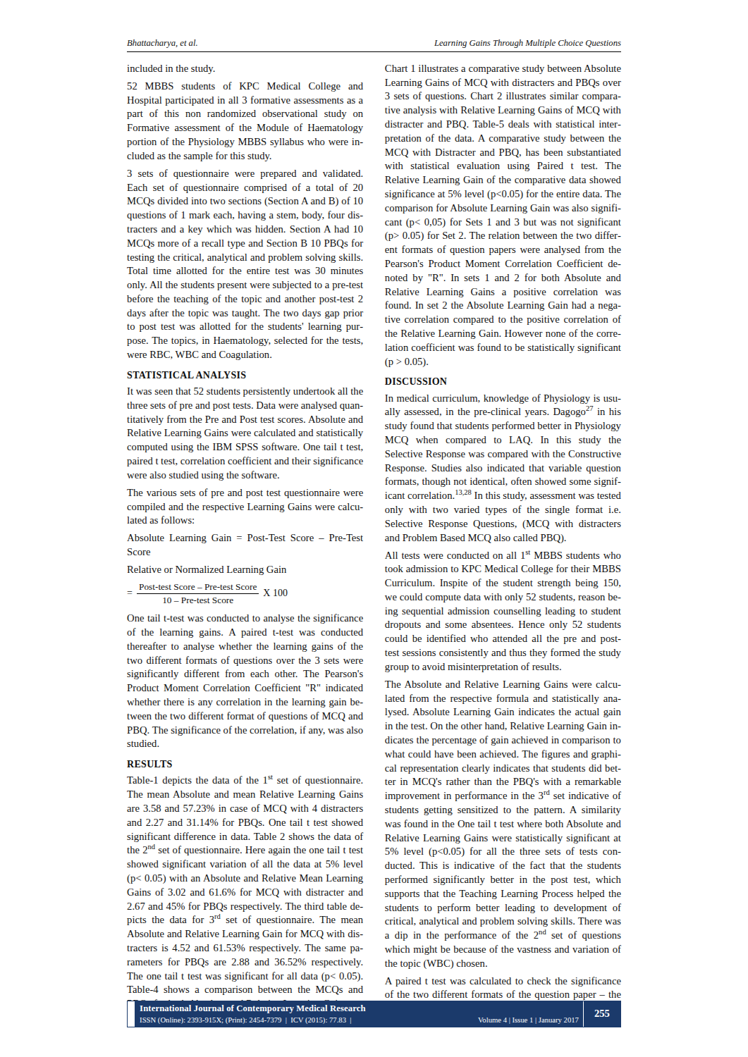Bhattacharya, et al.
Learning Gains Through Multiple Choice Questions
included in the study.
52 MBBS students of KPC Medical College and Hospital participated in all 3 formative assessments as a part of this non randomized observational study on Formative assessment of the Module of Haematology portion of the Physiology MBBS syllabus who were included as the sample for this study.
3 sets of questionnaire were prepared and validated. Each set of questionnaire comprised of a total of 20 MCQs divided into two sections (Section A and B) of 10 questions of 1 mark each, having a stem, body, four distracters and a key which was hidden. Section A had 10 MCQs more of a recall type and Section B 10 PBQs for testing the critical, analytical and problem solving skills. Total time allotted for the entire test was 30 minutes only. All the students present were subjected to a pre-test before the teaching of the topic and another post-test 2 days after the topic was taught. The two days gap prior to post test was allotted for the students' learning purpose. The topics, in Haematology, selected for the tests, were RBC, WBC and Coagulation.
Statistical Analysis
It was seen that 52 students persistently undertook all the three sets of pre and post tests. Data were analysed quantitatively from the Pre and Post test scores. Absolute and Relative Learning Gains were calculated and statistically computed using the IBM SPSS software. One tail t test, paired t test, correlation coefficient and their significance were also studied using the software.
The various sets of pre and post test questionnaire were compiled and the respective Learning Gains were calculated as follows:
Absolute Learning Gain = Post-Test Score – Pre-Test Score
Relative or Normalized Learning Gain
= Post-test Score – Pre-test Score 10 – Pre-test Score X 100
One tail t-test was conducted to analyse the significance of the learning gains. A paired t-test was conducted thereafter to analyse whether the learning gains of the two different formats of questions over the 3 sets were significantly different from each other. The Pearson's Product Moment Correlation Coefficient "R" indicated whether there is any correlation in the learning gain between the two different format of questions of MCQ and PBQ. The significance of the correlation, if any, was also studied.
Results
Table-1 depicts the data of the 1st set of questionnaire. The mean Absolute and mean Relative Learning Gains are 3.58 and 57.23% in case of MCQ with 4 distracters and 2.27 and 31.14% for PBQs. One tail t test showed significant difference in data. Table 2 shows the data of the 2nd set of questionnaire. Here again the one tail t test showed significant variation of all the data at 5% level (p< 0.05) with an Absolute and Relative Mean Learning Gains of 3.02 and 61.6% for MCQ with distracter and 2.67 and 45% for PBQs respectively. The third table depicts the data for 3rd set of questionnaire. The mean Absolute and Relative Learning Gain for MCQ with distracters is 4.52 and 61.53% respectively. The same parameters for PBQs are 2.88 and 36.52% respectively. The one tail t test was significant for all data (p< 0.05). Table-4 shows a comparison between the MCQs and PBQs for both Absolute and Relative Learning Gains.
Chart 1 illustrates a comparative study between Absolute Learning Gains of MCQ with distracters and PBQs over 3 sets of questions. Chart 2 illustrates similar comparative analysis with Relative Learning Gains of MCQ with distracter and PBQ. Table-5 deals with statistical interpretation of the data. A comparative study between the MCQ with Distracter and PBQ, has been substantiated with statistical evaluation using Paired t test. The Relative Learning Gain of the comparative data showed significance at 5% level (p<0.05) for the entire data. The comparison for Absolute Learning Gain was also significant (p< 0,05) for Sets 1 and 3 but was not significant (p> 0.05) for Set 2. The relation between the two different formats of question papers were analysed from the Pearson's Product Moment Correlation Coefficient denoted by "R". In sets 1 and 2 for both Absolute and Relative Learning Gains a positive correlation was found. In set 2 the Absolute Learning Gain had a negative correlation compared to the positive correlation of the Relative Learning Gain. However none of the correlation coefficient was found to be statistically significant (p > 0.05).
Discussion
In medical curriculum, knowledge of Physiology is usually assessed, in the pre-clinical years. Dagogo27 in his study found that students performed better in Physiology MCQ when compared to LAQ. In this study the Selective Response was compared with the Constructive Response. Studies also indicated that variable question formats, though not identical, often showed some significant correlation.13,28 In this study, assessment was tested only with two varied types of the single format i.e. Selective Response Questions, (MCQ with distracters and Problem Based MCQ also called PBQ).
All tests were conducted on all 1st MBBS students who took admission to KPC Medical College for their MBBS Curriculum. Inspite of the student strength being 150, we could compute data with only 52 students, reason being sequential admission counselling leading to student dropouts and some absentees. Hence only 52 students could be identified who attended all the pre and post- test sessions consistently and thus they formed the study group to avoid misinterpretation of results.
The Absolute and Relative Learning Gains were calculated from the respective formula and statistically analysed. Absolute Learning Gain indicates the actual gain in the test. On the other hand, Relative Learning Gain indicates the percentage of gain achieved in comparison to what could have been achieved. The figures and graphical representation clearly indicates that students did better in MCQ's rather than the PBQ's with a remarkable improvement in performance in the 3rd set indicative of students getting sensitized to the pattern. A similarity was found in the One tail t test where both Absolute and Relative Learning Gains were statistically significant at 5% level (p<0.05) for all the three sets of tests conducted. This is indicative of the fact that the students performed significantly better in the post test, which supports that the Teaching Learning Process helped the students to perform better leading to development of critical, analytical and problem solving skills. There was a dip in the performance of the 2nd set of questions which might be because of the vastness and variation of the topic (WBC) chosen.
A paired t test was calculated to check the significance of the two different formats of the question paper – the MCQ and the
International Journal of Contemporary Medical Research
ISSN (Online): 2393-915X; (Print): 2454-7379 | ICV (2015): 77.83 | Volume 4 | Issue 1 | January 2017
255